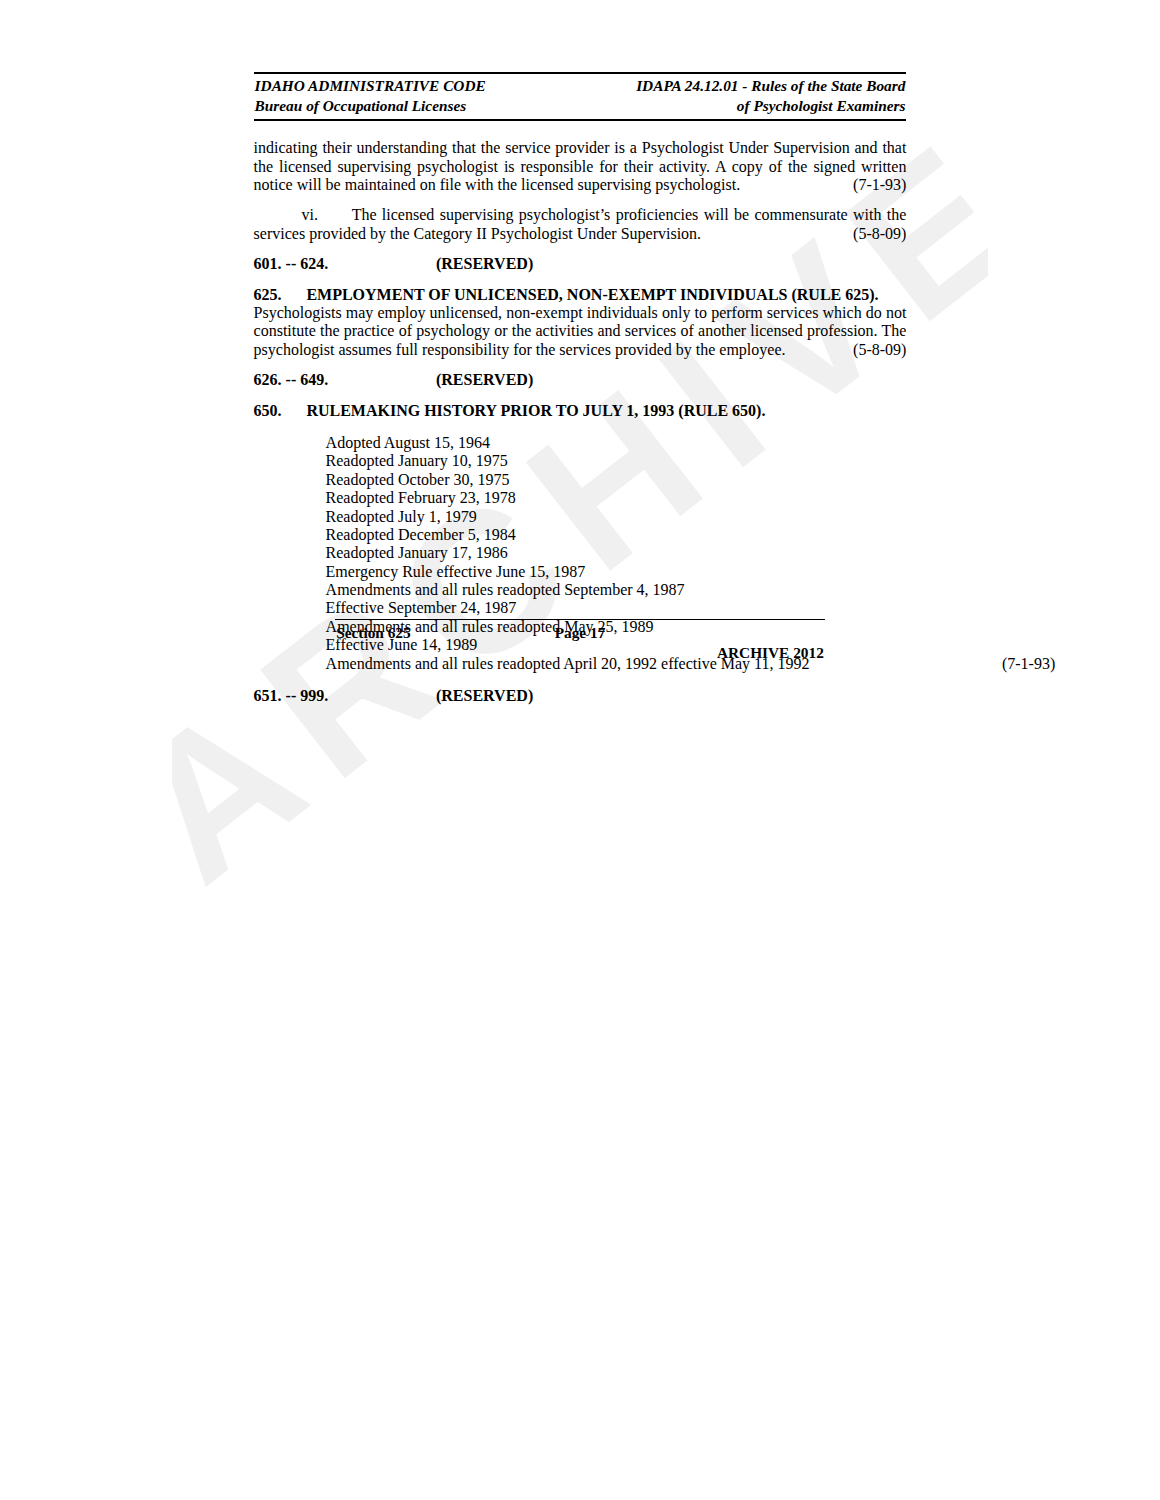ARCHIVE
| IDAHO ADMINISTRATIVE CODE | IDAPA 24.12.01 - Rules of the State Board |
| Bureau of Occupational Licenses | of Psychologist Examiners |
indicating their understanding that the service provider is a Psychologist Under Supervision and that the licensed supervising psychologist is responsible for their activity. A copy of the signed written notice will be maintained on file with the licensed supervising psychologist.(7-1-93)
vi. The licensed supervising psychologist’s proficiencies will be commensurate with the services provided by the Category II Psychologist Under Supervision.(5-8-09)
601. -- 624.(RESERVED)
625. EMPLOYMENT OF UNLICENSED, NON-EXEMPT INDIVIDUALS (RULE 625).
Psychologists may employ unlicensed, non-exempt individuals only to perform services which do not constitute the practice of psychology or the activities and services of another licensed profession. The psychologist assumes full responsibility for the services provided by the employee.(5-8-09)
626. -- 649.(RESERVED)
650. RULEMAKING HISTORY PRIOR TO JULY 1, 1993 (RULE 650).
Adopted August 15, 1964
Readopted January 10, 1975
Readopted October 30, 1975
Readopted February 23, 1978
Readopted July 1, 1979
Readopted December 5, 1984
Readopted January 17, 1986
Emergency Rule effective June 15, 1987
Amendments and all rules readopted September 4, 1987
Effective September 24, 1987
Amendments and all rules readopted May 25, 1989
Effective June 14, 1989
Amendments and all rules readopted April 20, 1992 effective May 11, 1992(7-1-93)
651. -- 999.(RESERVED)
| Section 625 | Page 17 | |
| | | ARCHIVE 2012 |